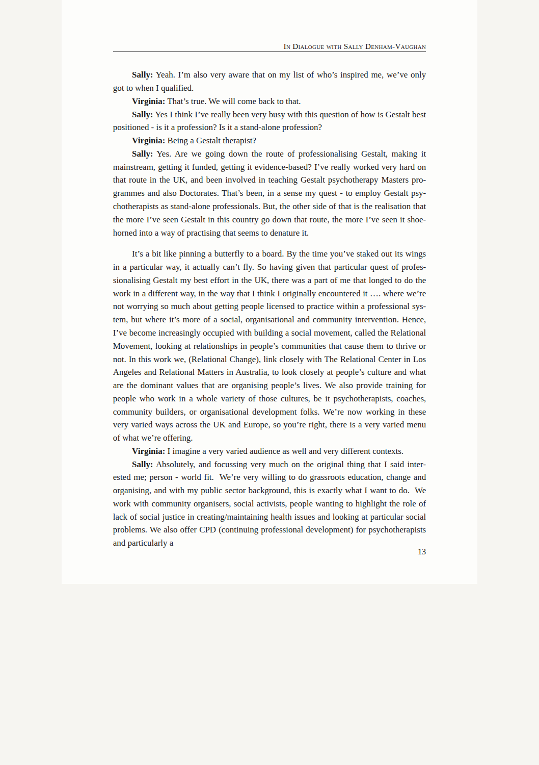In Dialogue with Sally Denham-Vaughan
Sally: Yeah. I’m also very aware that on my list of who’s inspired me, we’ve only got to when I qualified.
Virginia: That’s true. We will come back to that.
Sally: Yes I think I’ve really been very busy with this question of how is Gestalt best positioned - is it a profession? Is it a stand-alone profession?
Virginia: Being a Gestalt therapist?
Sally: Yes. Are we going down the route of professionalising Gestalt, making it mainstream, getting it funded, getting it evidence-based? I’ve really worked very hard on that route in the UK, and been involved in teaching Gestalt psychotherapy Masters programmes and also Doctorates. That’s been, in a sense my quest - to employ Gestalt psychotherapists as stand-alone professionals. But, the other side of that is the realisation that the more I’ve seen Gestalt in this country go down that route, the more I’ve seen it shoehorned into a way of practising that seems to denature it.
It’s a bit like pinning a butterfly to a board. By the time you’ve staked out its wings in a particular way, it actually can’t fly. So having given that particular quest of professionalising Gestalt my best effort in the UK, there was a part of me that longed to do the work in a different way, in the way that I think I originally encountered it …. where we’re not worrying so much about getting people licensed to practice within a professional system, but where it’s more of a social, organisational and community intervention. Hence, I’ve become increasingly occupied with building a social movement, called the Relational Movement, looking at relationships in people’s communities that cause them to thrive or not. In this work we, (Relational Change), link closely with The Relational Center in Los Angeles and Relational Matters in Australia, to look closely at people’s culture and what are the dominant values that are organising people’s lives. We also provide training for people who work in a whole variety of those cultures, be it psychotherapists, coaches, community builders, or organisational development folks. We’re now working in these very varied ways across the UK and Europe, so you’re right, there is a very varied menu of what we’re offering.
Virginia: I imagine a very varied audience as well and very different contexts.
Sally: Absolutely, and focussing very much on the original thing that I said interested me; person - world fit. We’re very willing to do grassroots education, change and organising, and with my public sector background, this is exactly what I want to do. We work with community organisers, social activists, people wanting to highlight the role of lack of social justice in creating/maintaining health issues and looking at particular social problems. We also offer CPD (continuing professional development) for psychotherapists and particularly a
13